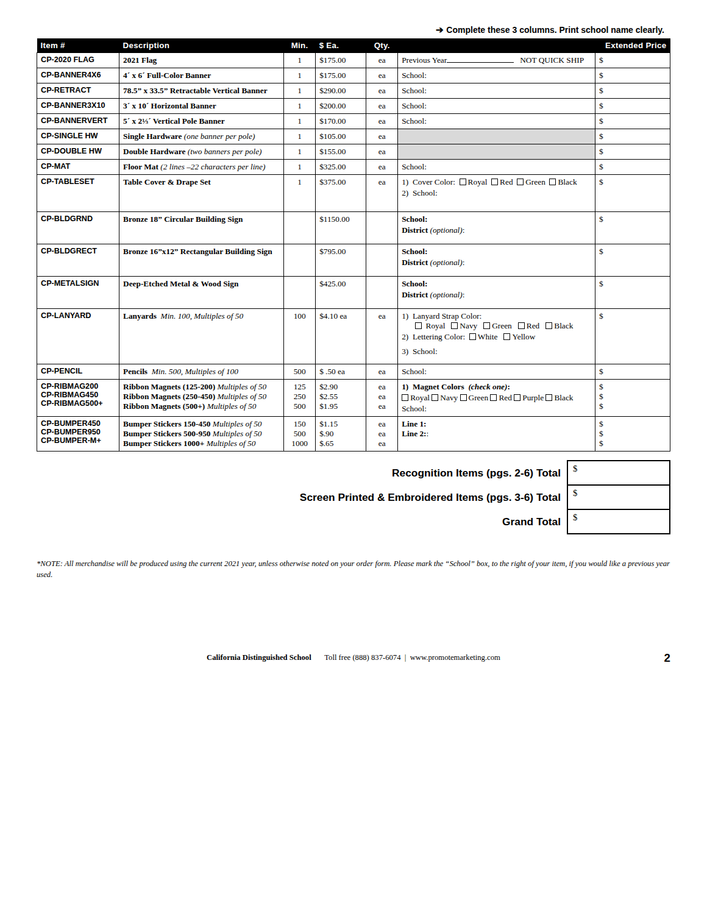➔ Complete these 3 columns. Print school name clearly.
| Item # | Description | Min. | $ Ea. | Qty. | | Extended Price |
| --- | --- | --- | --- | --- | --- | --- |
| CP-2020 FLAG | 2021 Flag | 1 | $175.00 | ea | Previous Year NOT QUICK SHIP | $ |
| CP-BANNER4X6 | 4´ x 6´ Full-Color Banner | 1 | $175.00 | ea | School: | $ |
| CP-RETRACT | 78.5” x 33.5” Retractable Vertical Banner | 1 | $290.00 | ea | School: | $ |
| CP-BANNER3X10 | 3´ x 10´ Horizontal Banner | 1 | $200.00 | ea | School: | $ |
| CP-BANNERVERT | 5´ x 2⅓´ Vertical Pole Banner | 1 | $170.00 | ea | School: | $ |
| CP-SINGLE HW | Single Hardware (one banner per pole) | 1 | $105.00 | ea | | $ |
| CP-DOUBLE HW | Double Hardware (two banners per pole) | 1 | $155.00 | ea | | $ |
| CP-MAT | Floor Mat (2 lines –22 characters per line) | 1 | $325.00 | ea | School: | $ |
| CP-TABLESET | Table Cover & Drape Set | 1 | $375.00 | ea | 1) Cover Color: Royal Red Green Black 2) School: | $ |
| CP-BLDGRND | Bronze 18” Circular Building Sign | | $1150.00 | | School: District (optional) : | $ |
| CP-BLDGRECT | Bronze 16”x12” Rectangular Building Sign | | $795.00 | | School: District (optional) : | $ |
| CP-METALSIGN | Deep-Etched Metal & Wood Sign | | $425.00 | | School: District (optional) : | $ |
| CP-LANYARD | Lanyards Min. 100, Multiples of 50 | 100 | $4.10 ea | ea | 1) Lanyard Strap Color: Royal Navy Green Red Black 2) Lettering Color: White Yellow 3) School: | $ |
| CP-PENCIL | Pencils Min. 500, Multiples of 100 | 500 | $ .50 ea | ea | School: | $ |
| CP-RIBMAG200 CP-RIBMAG450 CP-RIBMAG500+ | Ribbon Magnets (125-200) Multiples of 50 Ribbon Magnets (250-450) Multiples of 50 Ribbon Magnets (500+) Multiples of 50 | 125 250 500 | $2.90 $2.55 $1.95 | ea ea ea | 1) Magnet Colors (check one) : Royal Navy Green Red Purple Black School: | $ $ $ |
| CP-BUMPER450 CP-BUMPER950 CP-BUMPER-M+ | Bumper Stickers 150-450 Multiples of 50 Bumper Stickers 500-950 Multiples of 50 Bumper Stickers 1000+ Multiples of 50 | 150 500 1000 | $1.15 $.90 $.65 | ea ea ea | Line 1: Line 2: : | $ $ $ |
| Recognition Items (pgs. 2-6) Total | $ |
| Screen Printed & Embroidered Items (pgs. 3-6) Total | $ |
| Grand Total | $ |
*NOTE: All merchandise will be produced using the current 2021 year, unless otherwise noted on your order form. Please mark the “School” box, to the right of your item, if you would like a previous year used.
California Distinguished School Toll free (888) 837-6074 | www.promotemarketing.com 2